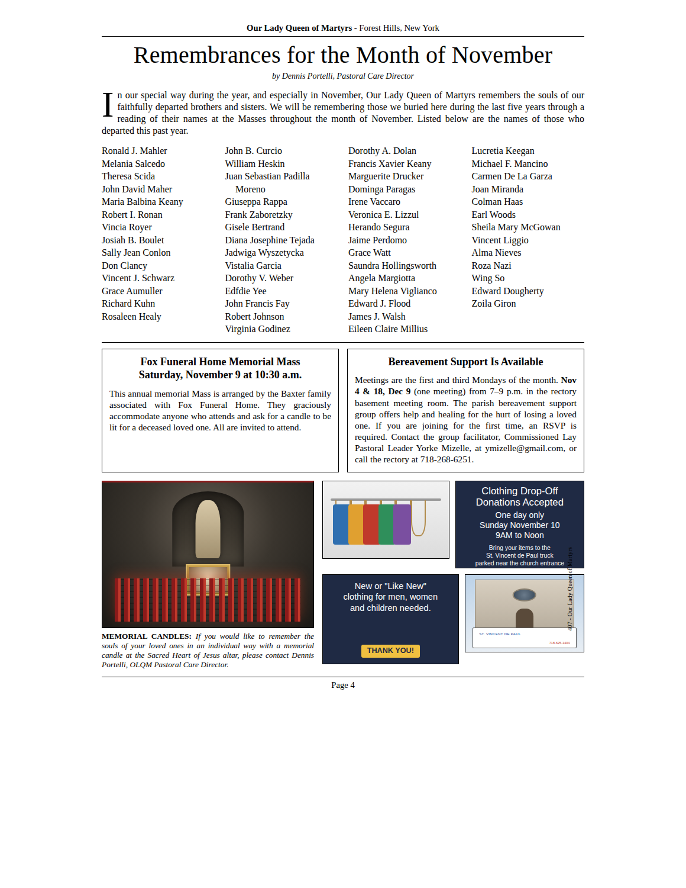Our Lady Queen of Martyrs - Forest Hills, New York
Remembrances for the Month of November
by Dennis Portelli, Pastoral Care Director
In our special way during the year, and especially in November, Our Lady Queen of Martyrs remembers the souls of our faithfully departed brothers and sisters. We will be remembering those we buried here during the last five years through a reading of their names at the Masses throughout the month of November. Listed below are the names of those who departed this past year.
Ronald J. Mahler
Melania Salcedo
Theresa Scida
John David Maher
Maria Balbina Keany
Robert I. Ronan
Vincia Royer
Josiah B. Boulet
Sally Jean Conlon
Don Clancy
Vincent J. Schwarz
Grace Aumuller
Richard Kuhn
Rosaleen Healy
John B. Curcio
William Heskin
Juan Sebastian Padilla
Moreno
Giuseppa Rappa
Frank Zaboretzky
Gisele Bertrand
Diana Josephine Tejada
Jadwiga Wyszetycka
Vistalia Garcia
Dorothy V. Weber
Edfdie Yee
John Francis Fay
Robert Johnson
Virginia Godinez
Dorothy A. Dolan
Francis Xavier Keany
Marguerite Drucker
Dominga Paragas
Irene Vaccaro
Veronica E. Lizzul
Herando Segura
Jaime Perdomo
Grace Watt
Saundra Hollingsworth
Angela Margiotta
Mary Helena Viglianco
Edward J. Flood
James J. Walsh
Eileen Claire Millius
Lucretia Keegan
Michael F. Mancino
Carmen De La Garza
Joan Miranda
Colman Haas
Earl Woods
Sheila Mary McGowan
Vincent Liggio
Alma Nieves
Roza Nazi
Wing So
Edward Dougherty
Zoila Giron
Fox Funeral Home Memorial Mass
Saturday, November 9 at 10:30 a.m.
This annual memorial Mass is arranged by the Baxter family associated with Fox Funeral Home. They graciously accommodate anyone who attends and ask for a candle to be lit for a deceased loved one. All are invited to attend.
Bereavement Support Is Available
Meetings are the first and third Mondays of the month. Nov 4 & 18, Dec 9 (one meeting) from 7–9 p.m. in the rectory basement meeting room. The parish bereavement support group offers help and healing for the hurt of losing a loved one. If you are joining for the first time, an RSVP is required. Contact the group facilitator, Commissioned Lay Pastoral Leader Yorke Mizelle, at ymizelle@gmail.com, or call the rectory at 718-268-6251.
MEMORIAL CANDLES: If you would like to remember the souls of your loved ones in an individual way with a memorial candle at the Sacred Heart of Jesus altar, please contact Dennis Portelli, OLQM Pastoral Care Director.
Clothing Drop-Off
Donations Accepted
One day only
Sunday November 10
9AM to Noon
Bring your items to the
St. Vincent de Paul truck
parked near the church entrance
New or "Like New"
clothing for men, women
and children needed.
THANK YOU!
407 - Our Lady Queen of Martyrs
Page 4